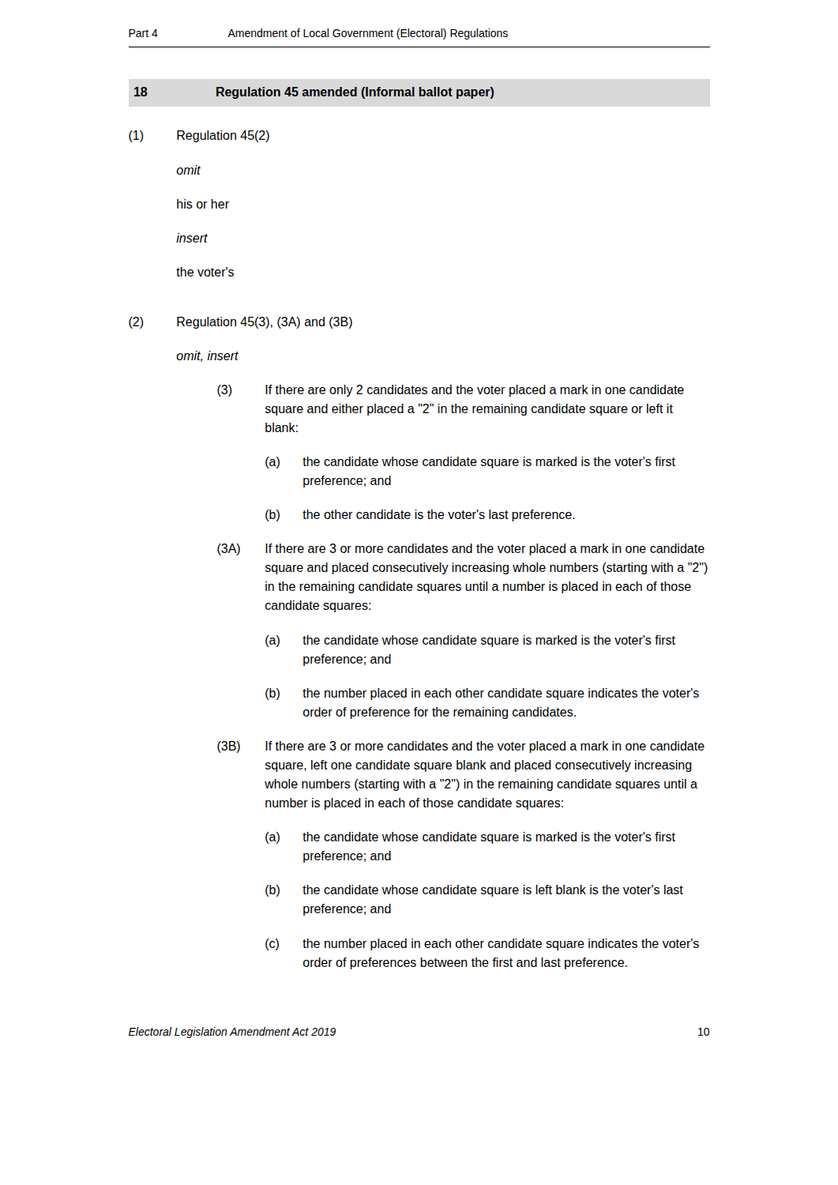Part 4
Amendment of Local Government (Electoral) Regulations
18 Regulation 45 amended (Informal ballot paper)
(1)
Regulation 45(2)
omit
his or her
insert
the voter's
(2)
Regulation 45(3), (3A) and (3B)
omit, insert
(3)
If there are only 2 candidates and the voter placed a mark in one candidate square and either placed a "2" in the remaining candidate square or left it blank:
(a)
the candidate whose candidate square is marked is the voter's first preference; and
(b)
the other candidate is the voter's last preference.
(3A)
If there are 3 or more candidates and the voter placed a mark in one candidate square and placed consecutively increasing whole numbers (starting with a "2") in the remaining candidate squares until a number is placed in each of those candidate squares:
(a)
the candidate whose candidate square is marked is the voter's first preference; and
(b)
the number placed in each other candidate square indicates the voter's order of preference for the remaining candidates.
(3B)
If there are 3 or more candidates and the voter placed a mark in one candidate square, left one candidate square blank and placed consecutively increasing whole numbers (starting with a "2") in the remaining candidate squares until a number is placed in each of those candidate squares:
(a)
the candidate whose candidate square is marked is the voter's first preference; and
(b)
the candidate whose candidate square is left blank is the voter's last preference; and
(c)
the number placed in each other candidate square indicates the voter's order of preferences between the first and last preference.
Electoral Legislation Amendment Act 2019
10